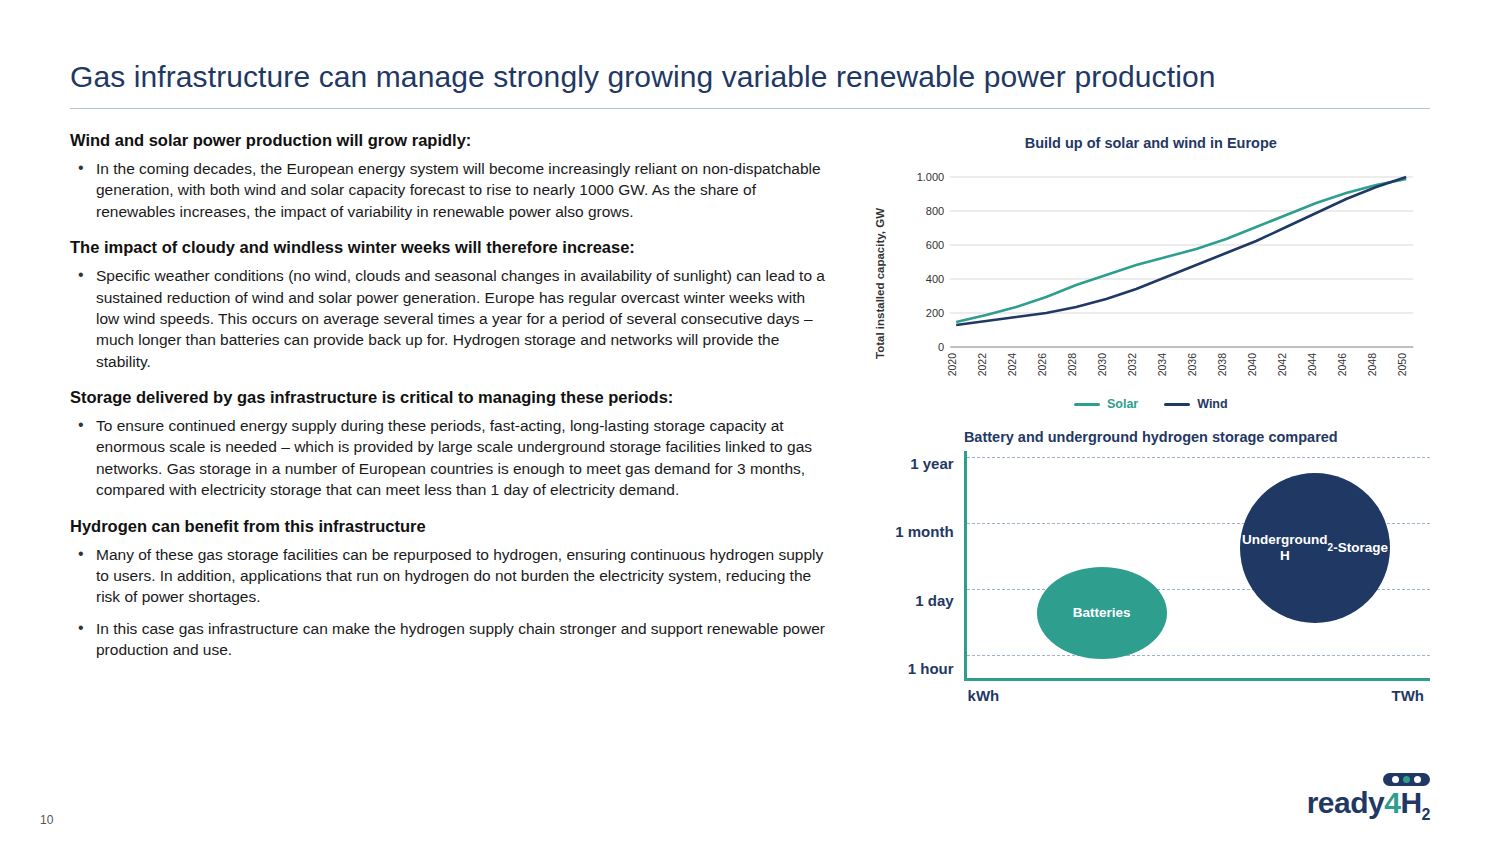Gas infrastructure can manage strongly growing variable renewable power production
Wind and solar power production will grow rapidly:
In the coming decades, the European energy system will become increasingly reliant on non-dispatchable generation, with both wind and solar capacity forecast to rise to nearly 1000 GW. As the share of renewables increases, the impact of variability in renewable power also grows.
The impact of cloudy and windless winter weeks will therefore increase:
Specific weather conditions (no wind, clouds and seasonal changes in availability of sunlight) can lead to a sustained reduction of wind and solar power generation. Europe has regular overcast winter weeks with low wind speeds. This occurs on average several times a year for a period of several consecutive days – much longer than batteries can provide back up for. Hydrogen storage and networks will provide the stability.
Storage delivered by gas infrastructure is critical to managing these periods:
To ensure continued energy supply during these periods, fast-acting, long-lasting storage capacity at enormous scale is needed – which is provided by large scale underground storage facilities linked to gas networks. Gas storage in a number of European countries is enough to meet gas demand for 3 months, compared with electricity storage that can meet less than 1 day of electricity demand.
Hydrogen can benefit from this infrastructure
Many of these gas storage facilities can be repurposed to hydrogen, ensuring continuous hydrogen supply to users. In addition, applications that run on hydrogen do not burden the electricity system, reducing the risk of power shortages.
In this case gas infrastructure can make the hydrogen supply chain stronger and support renewable power production and use.
Build up of solar and wind in Europe
Total installed capacity, GW
1.000 800 600 400 200 0 2020 2022 2024 2026 2028 2030 2032 2034 2036 2038 2040 2042 2044 2046 2048 2050
Solar Wind
Battery and underground hydrogen storage compared
1 year
1 month
1 day
1 hour
Batteries
Underground
H2-Storage
kWh
TWh
10
ready4 H2